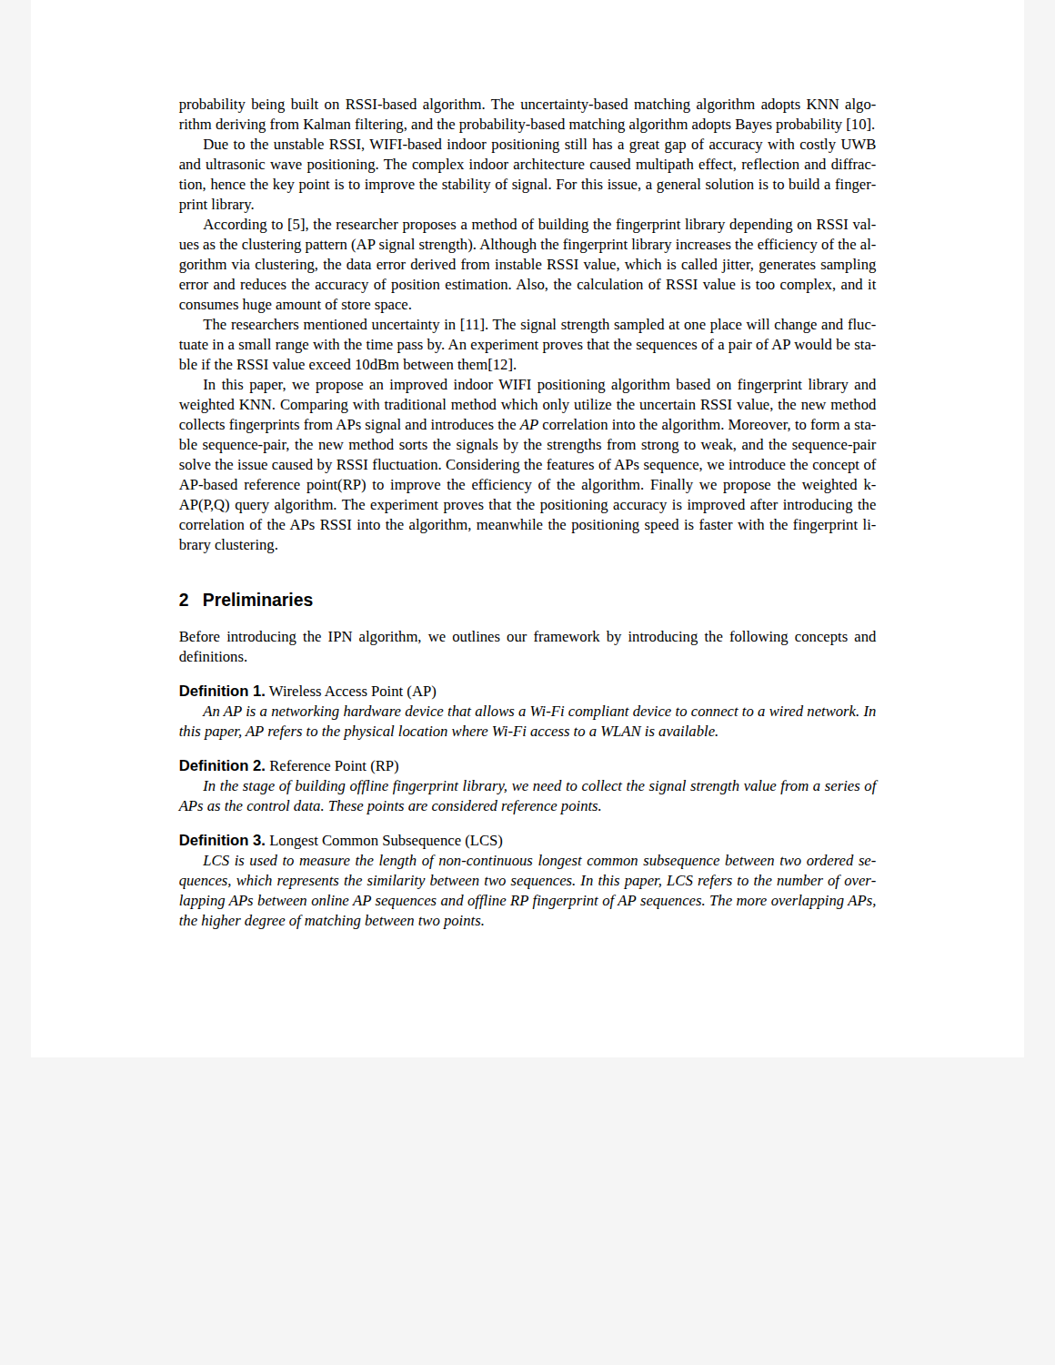probability being built on RSSI-based algorithm. The uncertainty-based matching algorithm adopts KNN algorithm deriving from Kalman filtering, and the probability-based matching algorithm adopts Bayes probability [10].
Due to the unstable RSSI, WIFI-based indoor positioning still has a great gap of accuracy with costly UWB and ultrasonic wave positioning. The complex indoor architecture caused multipath effect, reflection and diffraction, hence the key point is to improve the stability of signal. For this issue, a general solution is to build a fingerprint library.
According to [5], the researcher proposes a method of building the fingerprint library depending on RSSI values as the clustering pattern (AP signal strength). Although the fingerprint library increases the efficiency of the algorithm via clustering, the data error derived from instable RSSI value, which is called jitter, generates sampling error and reduces the accuracy of position estimation. Also, the calculation of RSSI value is too complex, and it consumes huge amount of store space.
The researchers mentioned uncertainty in [11]. The signal strength sampled at one place will change and fluctuate in a small range with the time pass by. An experiment proves that the sequences of a pair of AP would be stable if the RSSI value exceed 10dBm between them[12].
In this paper, we propose an improved indoor WIFI positioning algorithm based on fingerprint library and weighted KNN. Comparing with traditional method which only utilize the uncertain RSSI value, the new method collects fingerprints from APs signal and introduces the AP correlation into the algorithm. Moreover, to form a stable sequence-pair, the new method sorts the signals by the strengths from strong to weak, and the sequence-pair solve the issue caused by RSSI fluctuation. Considering the features of APs sequence, we introduce the concept of AP-based reference point(RP) to improve the efficiency of the algorithm. Finally we propose the weighted k-AP(P,Q) query algorithm. The experiment proves that the positioning accuracy is improved after introducing the correlation of the APs RSSI into the algorithm, meanwhile the positioning speed is faster with the fingerprint library clustering.
2 Preliminaries
Before introducing the IPN algorithm, we outlines our framework by introducing the following concepts and definitions.
Definition 1. Wireless Access Point (AP) An AP is a networking hardware device that allows a Wi-Fi compliant device to connect to a wired network. In this paper, AP refers to the physical location where Wi-Fi access to a WLAN is available.
Definition 2. Reference Point (RP) In the stage of building offline fingerprint library, we need to collect the signal strength value from a series of APs as the control data. These points are considered reference points.
Definition 3. Longest Common Subsequence (LCS) LCS is used to measure the length of non-continuous longest common subsequence between two ordered sequences, which represents the similarity between two sequences. In this paper, LCS refers to the number of overlapping APs between online AP sequences and offline RP fingerprint of AP sequences. The more overlapping APs, the higher degree of matching between two points.